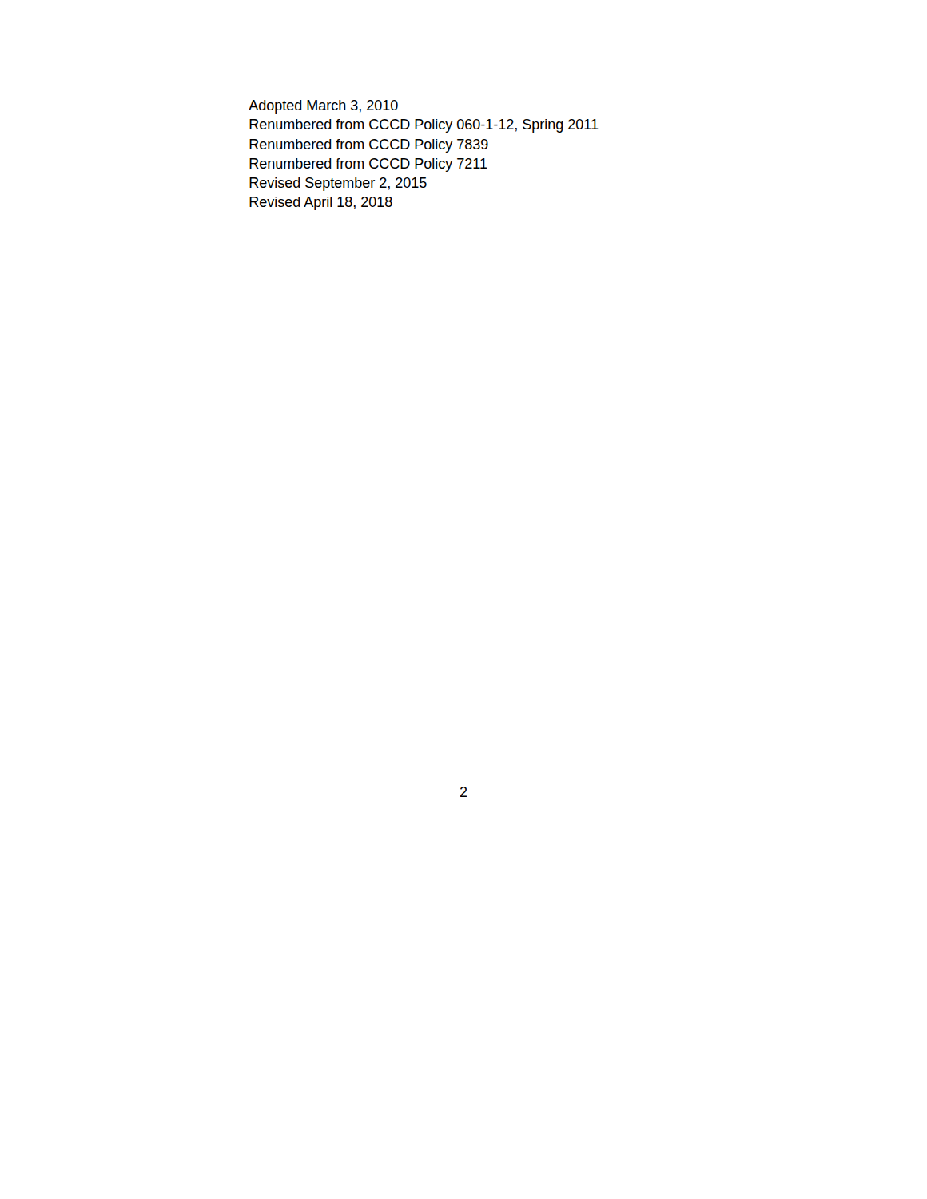Adopted March 3, 2010
Renumbered from CCCD Policy 060-1-12, Spring 2011
Renumbered from CCCD Policy 7839
Renumbered from CCCD Policy 7211
Revised September 2, 2015
Revised April 18, 2018
2